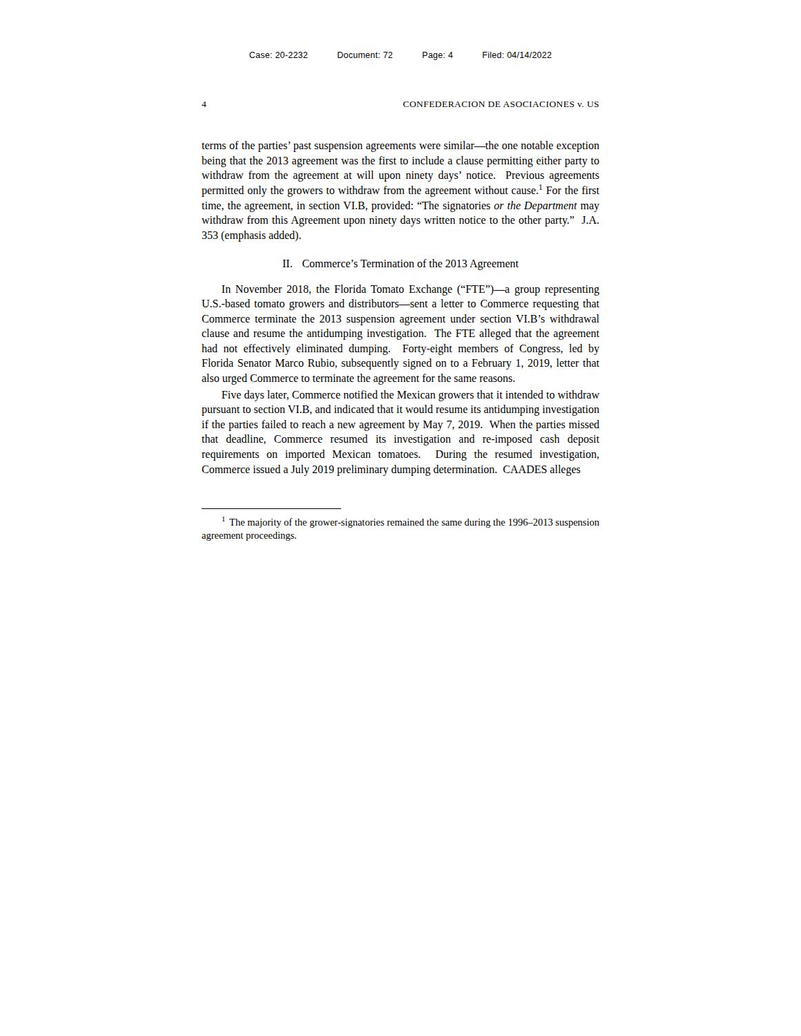Case: 20-2232 Document: 72 Page: 4 Filed: 04/14/2022
4
CONFEDERACION DE ASOCIACIONES v. US
terms of the parties’ past suspension agreements were similar—the one notable exception being that the 2013 agreement was the first to include a clause permitting either party to withdraw from the agreement at will upon ninety days’ notice. Previous agreements permitted only the growers to withdraw from the agreement without cause.1 For the first time, the agreement, in section VI.B, provided: “The signatories or the Department may withdraw from this Agreement upon ninety days written notice to the other party.” J.A. 353 (emphasis added).
II. Commerce’s Termination of the 2013 Agreement
In November 2018, the Florida Tomato Exchange (“FTE”)—a group representing U.S.-based tomato growers and distributors—sent a letter to Commerce requesting that Commerce terminate the 2013 suspension agreement under section VI.B’s withdrawal clause and resume the antidumping investigation. The FTE alleged that the agreement had not effectively eliminated dumping. Forty-eight members of Congress, led by Florida Senator Marco Rubio, subsequently signed on to a February 1, 2019, letter that also urged Commerce to terminate the agreement for the same reasons.
Five days later, Commerce notified the Mexican growers that it intended to withdraw pursuant to section VI.B, and indicated that it would resume its antidumping investigation if the parties failed to reach a new agreement by May 7, 2019. When the parties missed that deadline, Commerce resumed its investigation and re-imposed cash deposit requirements on imported Mexican tomatoes. During the resumed investigation, Commerce issued a July 2019 preliminary dumping determination. CAADES alleges
1 The majority of the grower-signatories remained the same during the 1996–2013 suspension agreement proceedings.